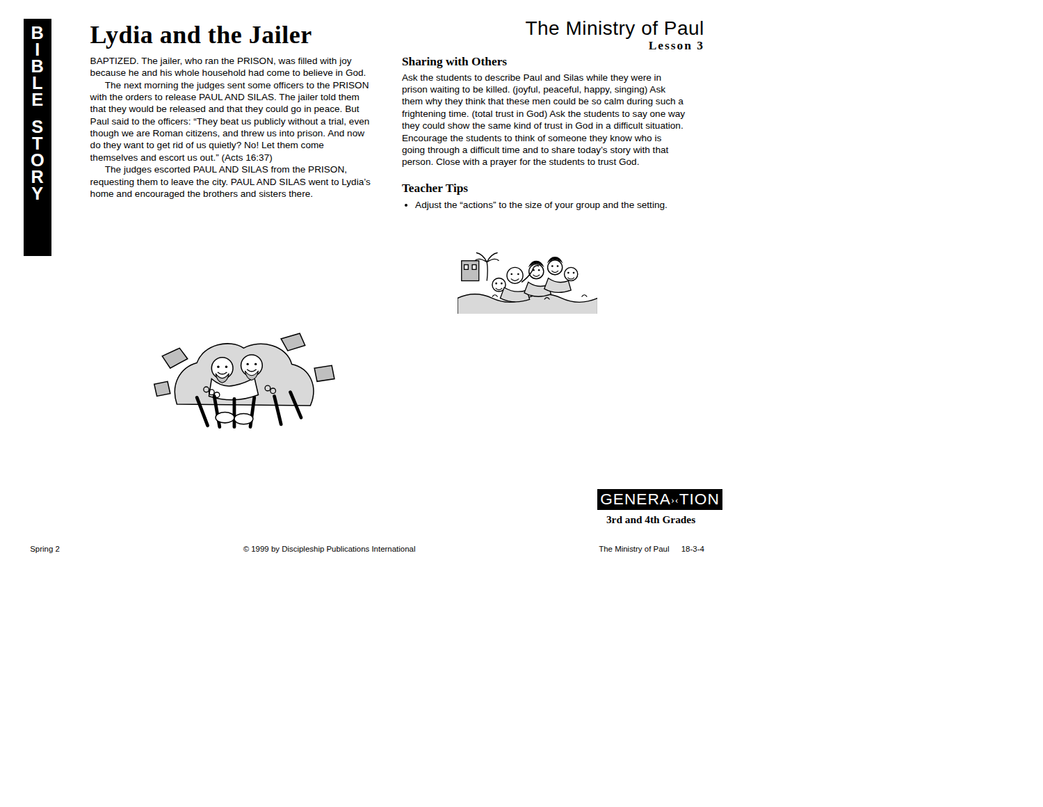BIBLE
STORY
Lydia and the Jailer
The Ministry of Paul
Lesson 3
BAPTIZED. The jailer, who ran the PRISON, was filled with joy because he and his whole household had come to believe in God.
The next morning the judges sent some officers to the PRISON with the orders to release PAUL AND SILAS. The jailer told them that they would be released and that they could go in peace. But Paul said to the officers: “They beat us publicly without a trial, even though we are Roman citizens, and threw us into prison. And now do they want to get rid of us quietly? No! Let them come themselves and escort us out.” (Acts 16:37)
The judges escorted PAUL AND SILAS from the PRISON, requesting them to leave the city. PAUL AND SILAS went to Lydia’s home and encouraged the brothers and sisters there.
Sharing with Others
Ask the students to describe Paul and Silas while they were in prison waiting to be killed. (joyful, peaceful, happy, singing) Ask them why they think that these men could be so calm during such a frightening time. (total trust in God) Ask the students to say one way they could show the same kind of trust in God in a difficult situation. Encourage the students to think of someone they know who is going through a difficult time and to share today’s story with that person. Close with a prayer for the students to trust God.
Teacher Tips
Adjust the “actions” to the size of your group and the setting.
GENERA›‹TION
3rd and 4th Grades
Spring 2
© 1999 by Discipleship Publications International
The Ministry of Paul 18-3-4